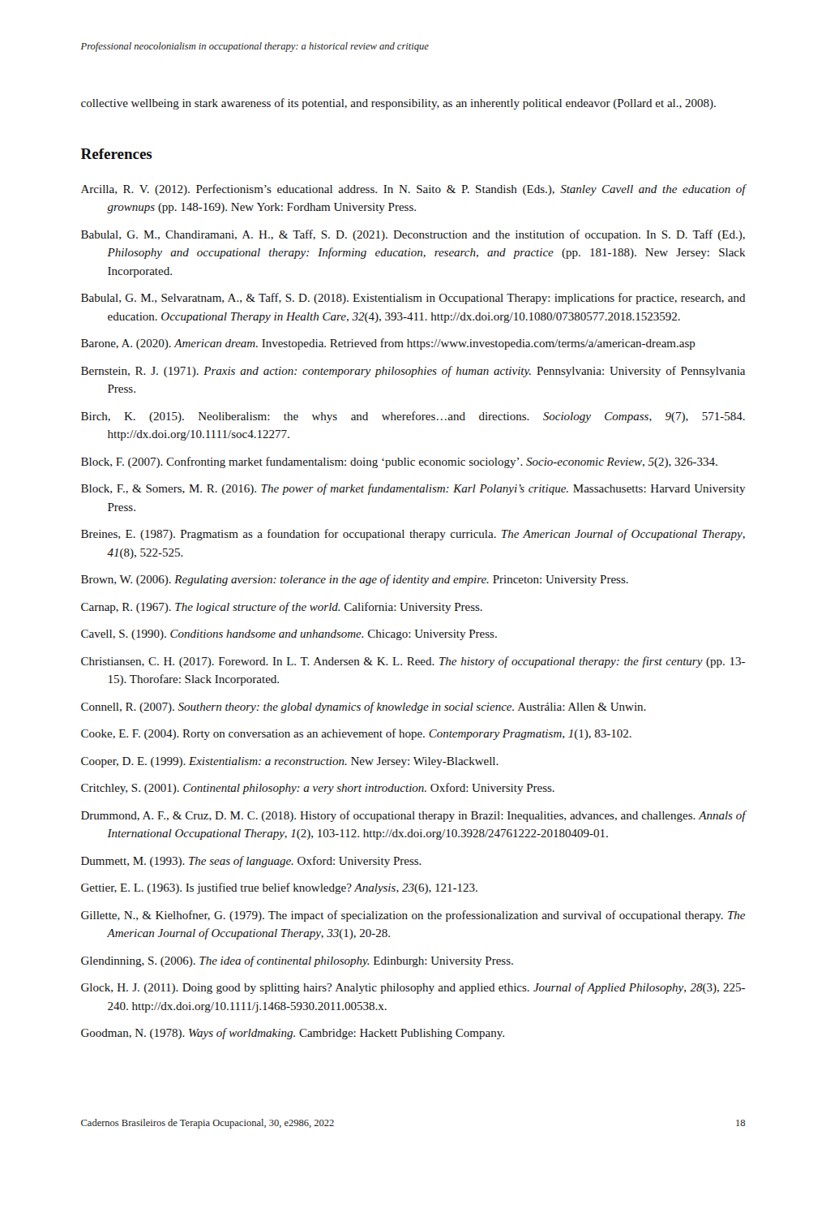Professional neocolonialism in occupational therapy: a historical review and critique
collective wellbeing in stark awareness of its potential, and responsibility, as an inherently political endeavor (Pollard et al., 2008).
References
Arcilla, R. V. (2012). Perfectionism’s educational address. In N. Saito & P. Standish (Eds.), Stanley Cavell and the education of grownups (pp. 148-169). New York: Fordham University Press.
Babulal, G. M., Chandiramani, A. H., & Taff, S. D. (2021). Deconstruction and the institution of occupation. In S. D. Taff (Ed.), Philosophy and occupational therapy: Informing education, research, and practice (pp. 181-188). New Jersey: Slack Incorporated.
Babulal, G. M., Selvaratnam, A., & Taff, S. D. (2018). Existentialism in Occupational Therapy: implications for practice, research, and education. Occupational Therapy in Health Care, 32(4), 393-411. http://dx.doi.org/10.1080/07380577.2018.1523592.
Barone, A. (2020). American dream. Investopedia. Retrieved from https://www.investopedia.com/terms/a/american-dream.asp
Bernstein, R. J. (1971). Praxis and action: contemporary philosophies of human activity. Pennsylvania: University of Pennsylvania Press.
Birch, K. (2015). Neoliberalism: the whys and wherefores…and directions. Sociology Compass, 9(7), 571-584. http://dx.doi.org/10.1111/soc4.12277.
Block, F. (2007). Confronting market fundamentalism: doing ‘public economic sociology’. Socio-economic Review, 5(2), 326-334.
Block, F., & Somers, M. R. (2016). The power of market fundamentalism: Karl Polanyi’s critique. Massachusetts: Harvard University Press.
Breines, E. (1987). Pragmatism as a foundation for occupational therapy curricula. The American Journal of Occupational Therapy, 41(8), 522-525.
Brown, W. (2006). Regulating aversion: tolerance in the age of identity and empire. Princeton: University Press.
Carnap, R. (1967). The logical structure of the world. California: University Press.
Cavell, S. (1990). Conditions handsome and unhandsome. Chicago: University Press.
Christiansen, C. H. (2017). Foreword. In L. T. Andersen & K. L. Reed. The history of occupational therapy: the first century (pp. 13-15). Thorofare: Slack Incorporated.
Connell, R. (2007). Southern theory: the global dynamics of knowledge in social science. Austrália: Allen & Unwin.
Cooke, E. F. (2004). Rorty on conversation as an achievement of hope. Contemporary Pragmatism, 1(1), 83-102.
Cooper, D. E. (1999). Existentialism: a reconstruction. New Jersey: Wiley-Blackwell.
Critchley, S. (2001). Continental philosophy: a very short introduction. Oxford: University Press.
Drummond, A. F., & Cruz, D. M. C. (2018). History of occupational therapy in Brazil: Inequalities, advances, and challenges. Annals of International Occupational Therapy, 1(2), 103-112. http://dx.doi.org/10.3928/24761222-20180409-01.
Dummett, M. (1993). The seas of language. Oxford: University Press.
Gettier, E. L. (1963). Is justified true belief knowledge? Analysis, 23(6), 121-123.
Gillette, N., & Kielhofner, G. (1979). The impact of specialization on the professionalization and survival of occupational therapy. The American Journal of Occupational Therapy, 33(1), 20-28.
Glendinning, S. (2006). The idea of continental philosophy. Edinburgh: University Press.
Glock, H. J. (2011). Doing good by splitting hairs? Analytic philosophy and applied ethics. Journal of Applied Philosophy, 28(3), 225-240. http://dx.doi.org/10.1111/j.1468-5930.2011.00538.x.
Goodman, N. (1978). Ways of worldmaking. Cambridge: Hackett Publishing Company.
Cadernos Brasileiros de Terapia Ocupacional, 30, e2986, 2022 18